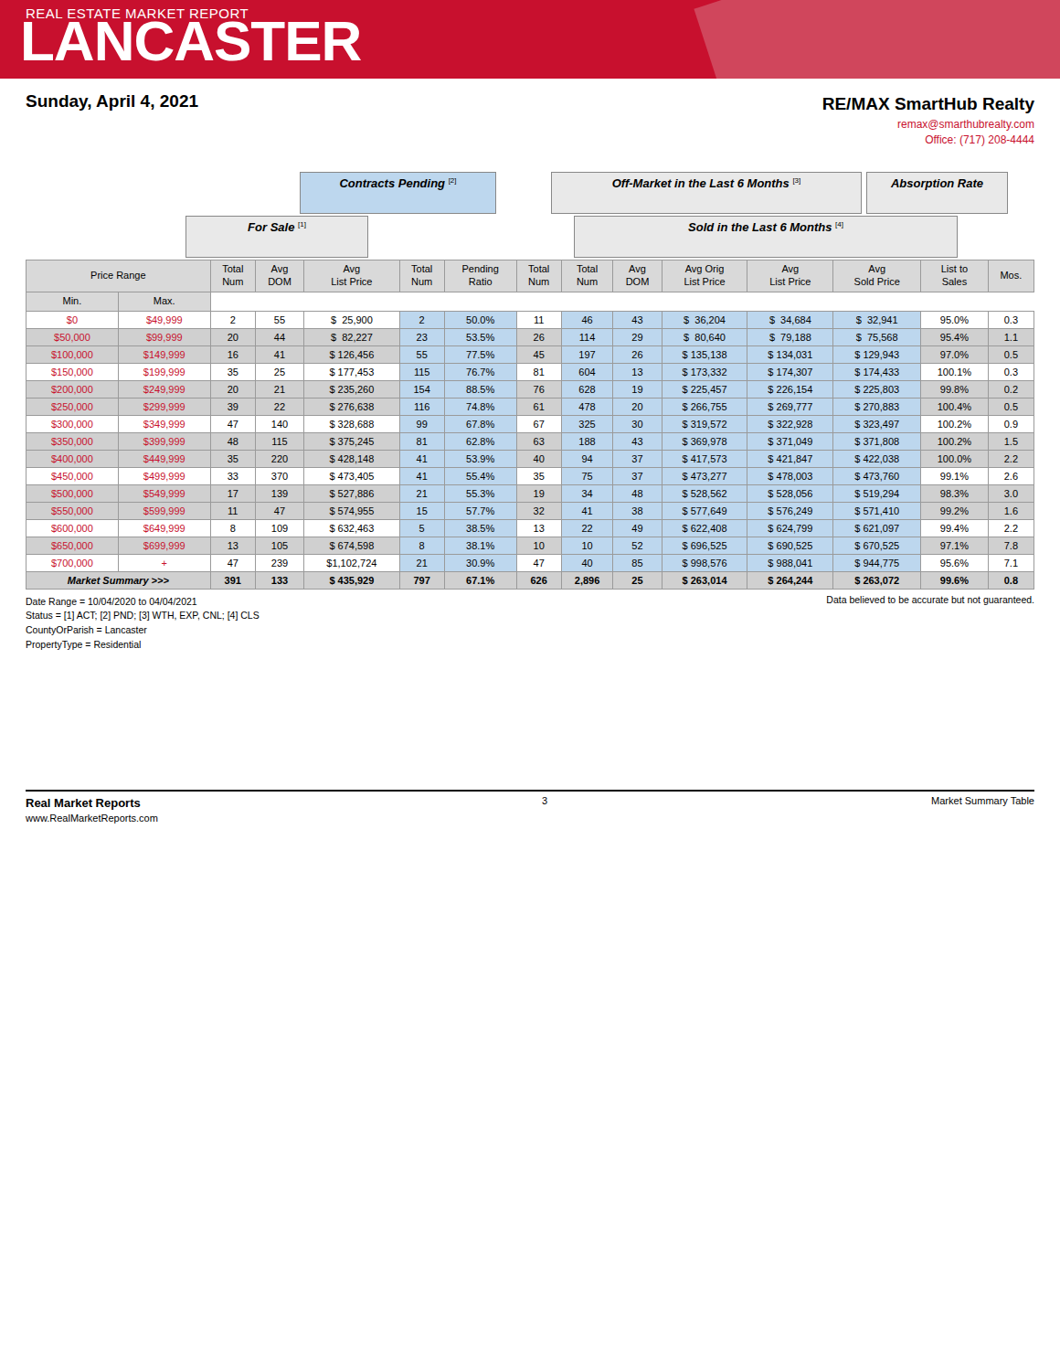REAL ESTATE MARKET REPORT
LANCASTER
Sunday, April 4, 2021
RE/MAX SmartHub Realty
remax@smarthubrealty.com
Office: (717) 208-4444
Contracts Pending [2]
Off-Market in the Last 6 Months [3]
Absorption Rate
For Sale [1]
Sold in the Last 6 Months [4]
| Price Range | Total Num | Avg DOM | Avg List Price | Total Num | Pending Ratio | Total Num | Total Num | Avg DOM | Avg Orig List Price | Avg List Price | Avg Sold Price | List to Sales | Mos. |
| --- | --- | --- | --- | --- | --- | --- | --- | --- | --- | --- | --- | --- | --- |
| Min. | Max. | |
| $0 | $49,999 | 2 | 55 | $ 25,900 | 2 | 50.0% | 11 | 46 | 43 | $ 36,204 | $ 34,684 | $ 32,941 | 95.0% | 0.3 |
| $50,000 | $99,999 | 20 | 44 | $ 82,227 | 23 | 53.5% | 26 | 114 | 29 | $ 80,640 | $ 79,188 | $ 75,568 | 95.4% | 1.1 |
| $100,000 | $149,999 | 16 | 41 | $ 126,456 | 55 | 77.5% | 45 | 197 | 26 | $ 135,138 | $ 134,031 | $ 129,943 | 97.0% | 0.5 |
| $150,000 | $199,999 | 35 | 25 | $ 177,453 | 115 | 76.7% | 81 | 604 | 13 | $ 173,332 | $ 174,307 | $ 174,433 | 100.1% | 0.3 |
| $200,000 | $249,999 | 20 | 21 | $ 235,260 | 154 | 88.5% | 76 | 628 | 19 | $ 225,457 | $ 226,154 | $ 225,803 | 99.8% | 0.2 |
| $250,000 | $299,999 | 39 | 22 | $ 276,638 | 116 | 74.8% | 61 | 478 | 20 | $ 266,755 | $ 269,777 | $ 270,883 | 100.4% | 0.5 |
| $300,000 | $349,999 | 47 | 140 | $ 328,688 | 99 | 67.8% | 67 | 325 | 30 | $ 319,572 | $ 322,928 | $ 323,497 | 100.2% | 0.9 |
| $350,000 | $399,999 | 48 | 115 | $ 375,245 | 81 | 62.8% | 63 | 188 | 43 | $ 369,978 | $ 371,049 | $ 371,808 | 100.2% | 1.5 |
| $400,000 | $449,999 | 35 | 220 | $ 428,148 | 41 | 53.9% | 40 | 94 | 37 | $ 417,573 | $ 421,847 | $ 422,038 | 100.0% | 2.2 |
| $450,000 | $499,999 | 33 | 370 | $ 473,405 | 41 | 55.4% | 35 | 75 | 37 | $ 473,277 | $ 478,003 | $ 473,760 | 99.1% | 2.6 |
| $500,000 | $549,999 | 17 | 139 | $ 527,886 | 21 | 55.3% | 19 | 34 | 48 | $ 528,562 | $ 528,056 | $ 519,294 | 98.3% | 3.0 |
| $550,000 | $599,999 | 11 | 47 | $ 574,955 | 15 | 57.7% | 32 | 41 | 38 | $ 577,649 | $ 576,249 | $ 571,410 | 99.2% | 1.6 |
| $600,000 | $649,999 | 8 | 109 | $ 632,463 | 5 | 38.5% | 13 | 22 | 49 | $ 622,408 | $ 624,799 | $ 621,097 | 99.4% | 2.2 |
| $650,000 | $699,999 | 13 | 105 | $ 674,598 | 8 | 38.1% | 10 | 10 | 52 | $ 696,525 | $ 690,525 | $ 670,525 | 97.1% | 7.8 |
| $700,000 | + | 47 | 239 | $1,102,724 | 21 | 30.9% | 47 | 40 | 85 | $ 998,576 | $ 988,041 | $ 944,775 | 95.6% | 7.1 |
| Market Summary >>> | 391 | 133 | $ 435,929 | 797 | 67.1% | 626 | 2,896 | 25 | $ 263,014 | $ 264,244 | $ 263,072 | 99.6% | 0.8 |
Data believed to be accurate but not guaranteed.
Date Range = 10/04/2020 to 04/04/2021
Status = [1] ACT; [2] PND; [3] WTH, EXP, CNL; [4] CLS
CountyOrParish = Lancaster
PropertyType = Residential
Real Market Reports
www.RealMarketReports.com
3
Market Summary Table